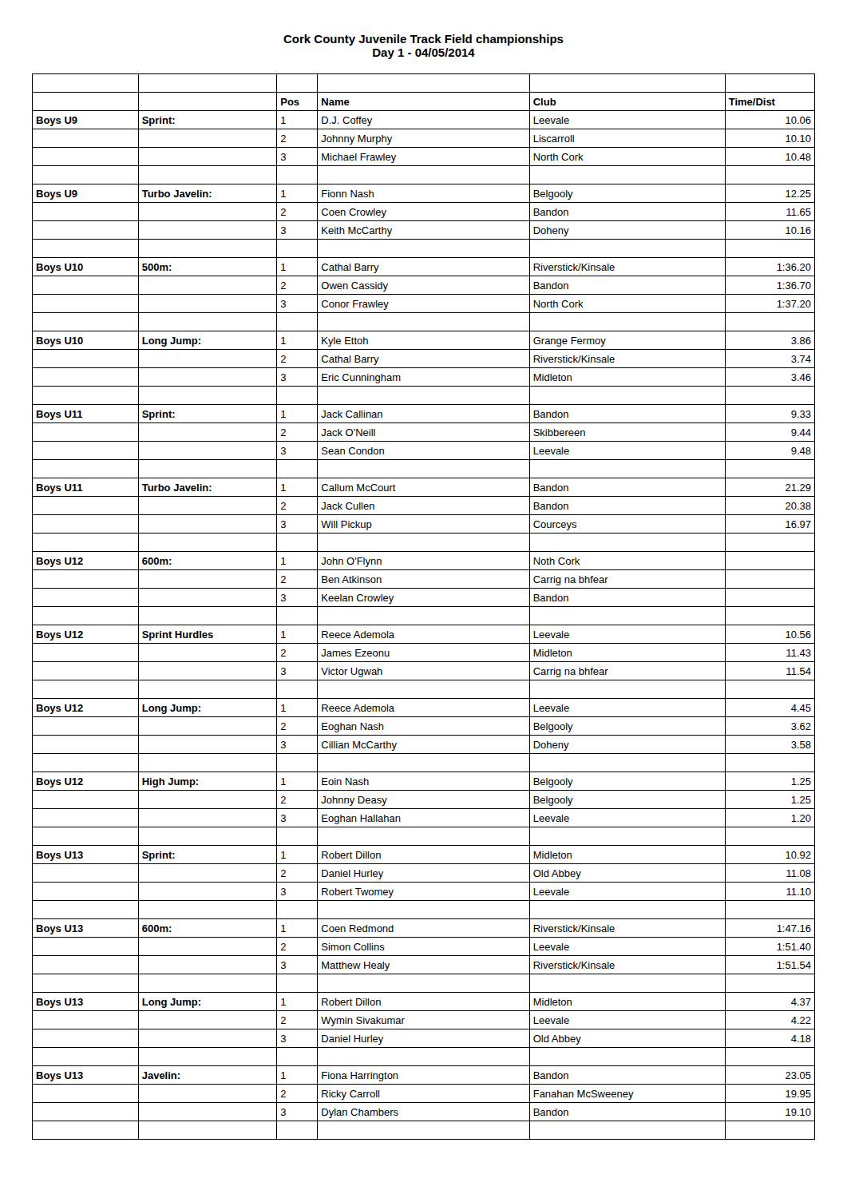Cork County Juvenile Track Field championships
Day 1 - 04/05/2014
| | | Pos | Name | Club | Time/Dist |
| Boys U9 | Sprint: | 1 | D.J. Coffey | Leevale | 10.06 |
| | | 2 | Johnny Murphy | Liscarroll | 10.10 |
| | | 3 | Michael Frawley | North Cork | 10.48 |
| Boys U9 | Turbo Javelin: | 1 | Fionn Nash | Belgooly | 12.25 |
| | | 2 | Coen Crowley | Bandon | 11.65 |
| | | 3 | Keith McCarthy | Doheny | 10.16 |
| Boys U10 | 500m: | 1 | Cathal Barry | Riverstick/Kinsale | 1:36.20 |
| | | 2 | Owen Cassidy | Bandon | 1:36.70 |
| | | 3 | Conor Frawley | North Cork | 1:37.20 |
| Boys U10 | Long Jump: | 1 | Kyle Ettoh | Grange Fermoy | 3.86 |
| | | 2 | Cathal Barry | Riverstick/Kinsale | 3.74 |
| | | 3 | Eric Cunningham | Midleton | 3.46 |
| Boys U11 | Sprint: | 1 | Jack Callinan | Bandon | 9.33 |
| | | 2 | Jack O'Neill | Skibbereen | 9.44 |
| | | 3 | Sean Condon | Leevale | 9.48 |
| Boys U11 | Turbo Javelin: | 1 | Callum McCourt | Bandon | 21.29 |
| | | 2 | Jack Cullen | Bandon | 20.38 |
| | | 3 | Will Pickup | Courceys | 16.97 |
| Boys U12 | 600m: | 1 | John O'Flynn | Noth Cork | |
| | | 2 | Ben Atkinson | Carrig na bhfear | |
| | | 3 | Keelan Crowley | Bandon | |
| Boys U12 | Sprint Hurdles | 1 | Reece Ademola | Leevale | 10.56 |
| | | 2 | James Ezeonu | Midleton | 11.43 |
| | | 3 | Victor Ugwah | Carrig na bhfear | 11.54 |
| Boys U12 | Long Jump: | 1 | Reece Ademola | Leevale | 4.45 |
| | | 2 | Eoghan Nash | Belgooly | 3.62 |
| | | 3 | Cillian McCarthy | Doheny | 3.58 |
| Boys U12 | High Jump: | 1 | Eoin Nash | Belgooly | 1.25 |
| | | 2 | Johnny Deasy | Belgooly | 1.25 |
| | | 3 | Eoghan Hallahan | Leevale | 1.20 |
| Boys U13 | Sprint: | 1 | Robert Dillon | Midleton | 10.92 |
| | | 2 | Daniel Hurley | Old Abbey | 11.08 |
| | | 3 | Robert Twomey | Leevale | 11.10 |
| Boys U13 | 600m: | 1 | Coen Redmond | Riverstick/Kinsale | 1:47.16 |
| | | 2 | Simon Collins | Leevale | 1:51.40 |
| | | 3 | Matthew Healy | Riverstick/Kinsale | 1:51.54 |
| Boys U13 | Long Jump: | 1 | Robert Dillon | Midleton | 4.37 |
| | | 2 | Wymin Sivakumar | Leevale | 4.22 |
| | | 3 | Daniel Hurley | Old Abbey | 4.18 |
| Boys U13 | Javelin: | 1 | Fiona Harrington | Bandon | 23.05 |
| | | 2 | Ricky Carroll | Fanahan McSweeney | 19.95 |
| | | 3 | Dylan Chambers | Bandon | 19.10 |